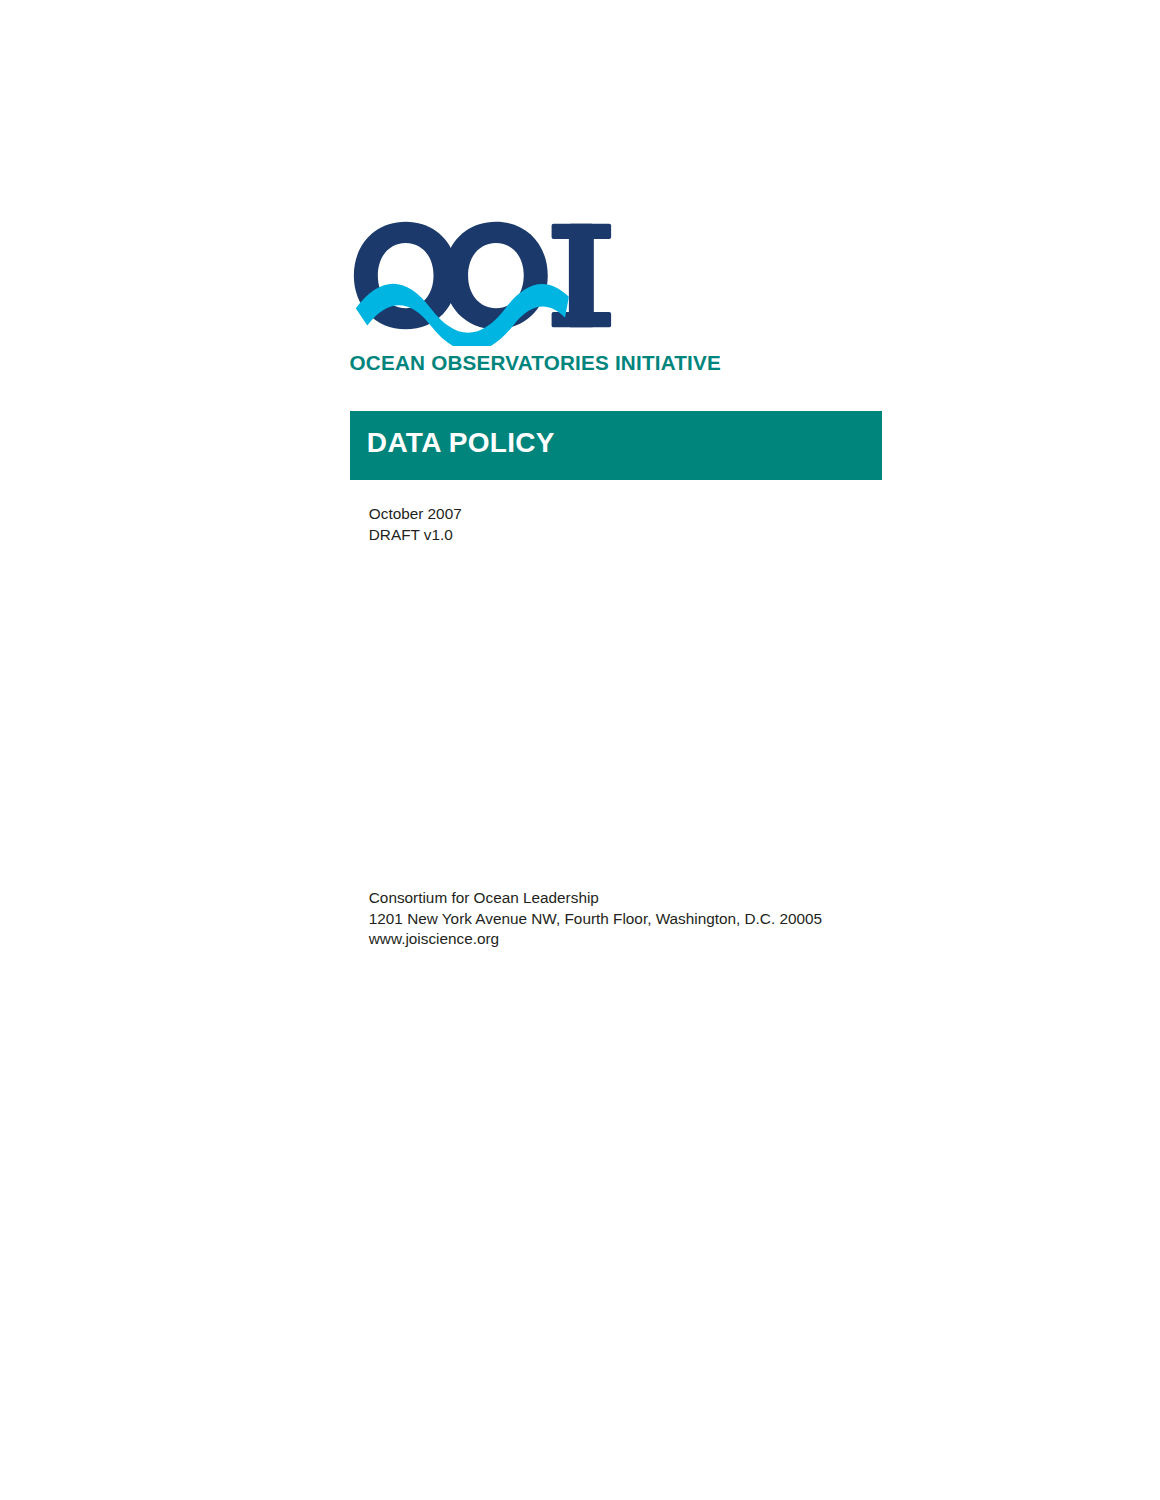OCEAN OBSERVATORIES INITIATIVE
DATA POLICY
October 2007
DRAFT v1.0
Consortium for Ocean Leadership
1201 New York Avenue NW, Fourth Floor, Washington, D.C. 20005
www.joiscience.org